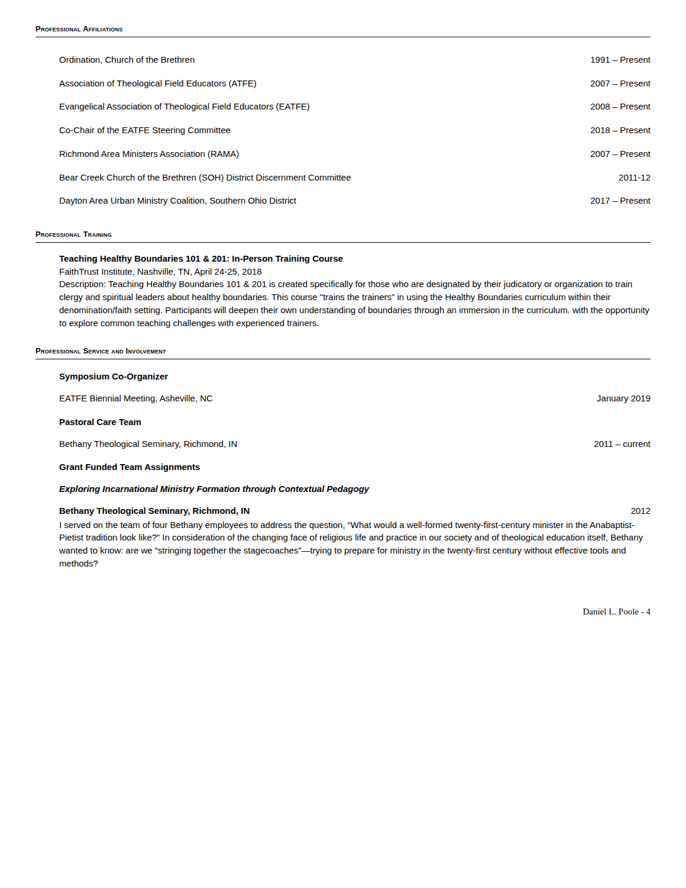Professional Affiliations
| Ordination, Church of the Brethren | 1991 – Present |
| Association of Theological Field Educators (ATFE) | 2007 – Present |
| Evangelical Association of Theological Field Educators (EATFE) | 2008 – Present |
| Co-Chair of the EATFE Steering Committee | 2018 – Present |
| Richmond Area Ministers Association (RAMA) | 2007 – Present |
| Bear Creek Church of the Brethren (SOH) District Discernment Committee | 2011-12 |
| Dayton Area Urban Ministry Coalition, Southern Ohio District | 2017 – Present |
Professional Training
Teaching Healthy Boundaries 101 & 201: In-Person Training Course
FaithTrust Institute, Nashville, TN, April 24-25, 2018
Description: Teaching Healthy Boundaries 101 & 201 is created specifically for those who are designated by their judicatory or organization to train clergy and spiritual leaders about healthy boundaries. This course "trains the trainers" in using the Healthy Boundaries curriculum within their denomination/faith setting. Participants will deepen their own understanding of boundaries through an immersion in the curriculum. with the opportunity to explore common teaching challenges with experienced trainers.
Professional Service and Involvement
Symposium Co-Organizer
EATFE Biennial Meeting, Asheville, NC January 2019
Pastoral Care Team
Bethany Theological Seminary, Richmond, IN 2011 – current
Grant Funded Team Assignments
Exploring Incarnational Ministry Formation through Contextual Pedagogy
Bethany Theological Seminary, Richmond, IN 2012
I served on the team of four Bethany employees to address the question, “What would a well-formed twenty-first-century minister in the Anabaptist-Pietist tradition look like?” In consideration of the changing face of religious life and practice in our society and of theological education itself, Bethany wanted to know: are we “stringing together the stagecoaches”—trying to prepare for ministry in the twenty-first century without effective tools and methods?
Daniel L. Poole - 4